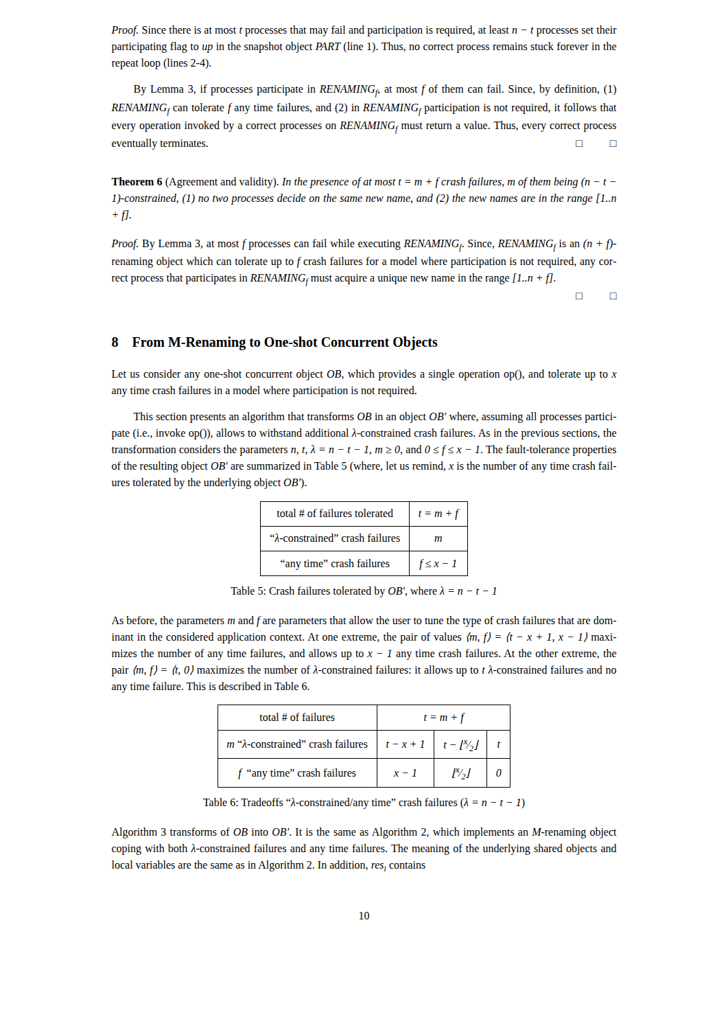Proof. Since there is at most t processes that may fail and participation is required, at least n − t processes set their participating flag to up in the snapshot object PART (line 1). Thus, no correct process remains stuck forever in the repeat loop (lines 2-4).
By Lemma 3, if processes participate in RENAMINGf, at most f of them can fail. Since, by definition, (1) RENAMINGf can tolerate f any time failures, and (2) in RENAMINGf participation is not required, it follows that every operation invoked by a correct processes on RENAMINGf must return a value. Thus, every correct process eventually terminates.
Theorem 6 (Agreement and validity). In the presence of at most t = m + f crash failures, m of them being (n − t − 1)-constrained, (1) no two processes decide on the same new name, and (2) the new names are in the range [1..n + f].
Proof. By Lemma 3, at most f processes can fail while executing RENAMINGf. Since, RENAMINGf is an (n + f)-renaming object which can tolerate up to f crash failures for a model where participation is not required, any correct process that participates in RENAMINGf must acquire a unique new name in the range [1..n + f].
8 From M-Renaming to One-shot Concurrent Objects
Let us consider any one-shot concurrent object OB, which provides a single operation op(), and tolerate up to x any time crash failures in a model where participation is not required.
This section presents an algorithm that transforms OB in an object OB′ where, assuming all processes participate (i.e., invoke op()), allows to withstand additional λ-constrained crash failures. As in the previous sections, the transformation considers the parameters n, t, λ = n − t − 1, m ≥ 0, and 0 ≤ f ≤ x − 1. The fault-tolerance properties of the resulting object OB′ are summarized in Table 5 (where, let us remind, x is the number of any time crash failures tolerated by the underlying object OB′).
| total # of failures tolerated | t = m + f |
| “ λ -constrained” crash failures | m |
| “any time” crash failures | f ≤ x − 1 |
Table 5: Crash failures tolerated by OB′, where λ = n − t − 1
As before, the parameters m and f are parameters that allow the user to tune the type of crash failures that are dominant in the considered application context. At one extreme, the pair of values ⟨m, f⟩ = ⟨t − x + 1, x − 1⟩ maximizes the number of any time failures, and allows up to x − 1 any time crash failures. At the other extreme, the pair ⟨m, f⟩ = ⟨t, 0⟩ maximizes the number of λ-constrained failures: it allows up to t λ-constrained failures and no any time failure. This is described in Table 6.
| total # of failures | t = m + f |
| m “ λ -constrained” crash failures | t − x + 1 | t − ⌊ x ⁄ 2 ⌋ | t |
| f “any time” crash failures | x − 1 | ⌊ x ⁄ 2 ⌋ | 0 |
Table 6: Tradeoffs “λ-constrained/any time” crash failures (λ = n − t − 1)
Algorithm 3 transforms of OB into OB′. It is the same as Algorithm 2, which implements an M-renaming object coping with both λ-constrained failures and any time failures. The meaning of the underlying shared objects and local variables are the same as in Algorithm 2. In addition, resi contains
10